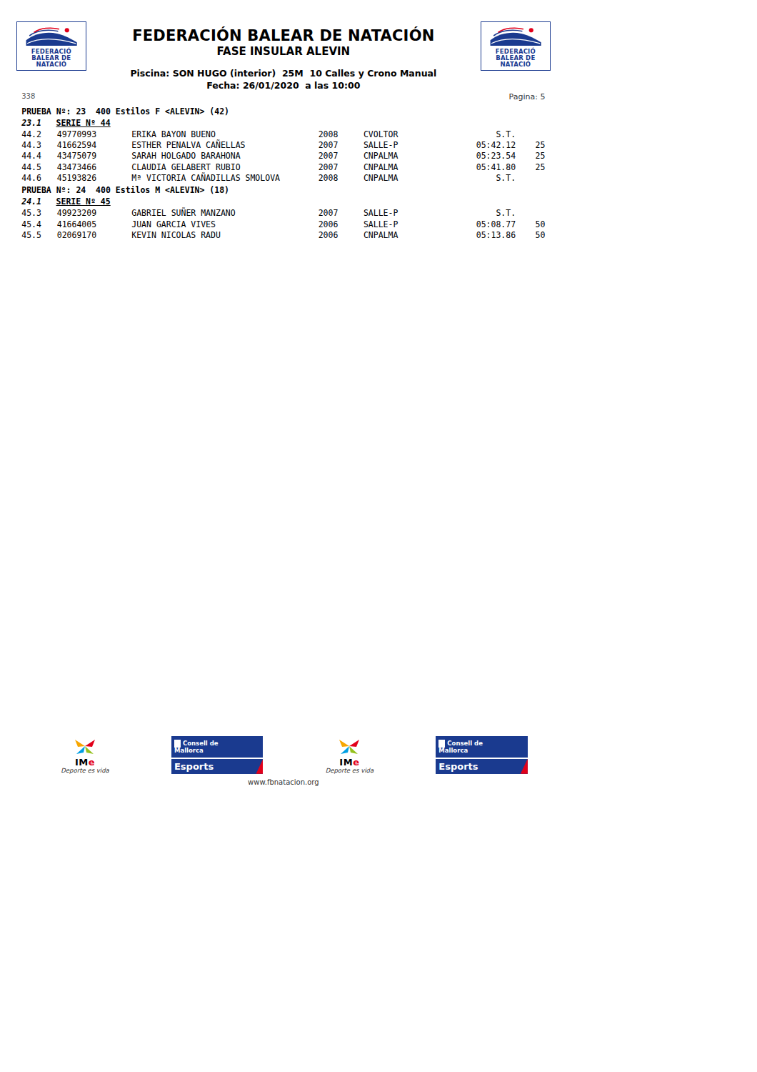FEDERACIÓ
BALEAR DE
NATACIÓ
FEDERACIÓ
BALEAR DE
NATACIÓ
FEDERACIÓN BALEAR DE NATACIÓN
FASE INSULAR ALEVIN
Piscina: SON HUGO (interior) 25M 10 Calles y Crono Manual
Fecha: 26/01/2020 a las 10:00
338 Pagina: 5
PRUEBA Nº: 23 400 Estilos F <ALEVIN> (42)
23.1 SERIE Nº 44
| 44.2 | 49770993 | ERIKA BAYON BUENO | 2008 | CVOLTOR | S.T. | |
| 44.3 | 41662594 | ESTHER PENALVA CAÑELLAS | 2007 | SALLE-P | 05:42.12 | 25 |
| 44.4 | 43475079 | SARAH HOLGADO BARAHONA | 2007 | CNPALMA | 05:23.54 | 25 |
| 44.5 | 43473466 | CLAUDIA GELABERT RUBIO | 2007 | CNPALMA | 05:41.80 | 25 |
| 44.6 | 45193826 | Mª VICTORIA CAÑADILLAS SMOLOVA | 2008 | CNPALMA | S.T. | |
PRUEBA Nº: 24 400 Estilos M <ALEVIN> (18)
24.1 SERIE Nº 45
| 45.3 | 49923209 | GABRIEL SUÑER MANZANO | 2007 | SALLE-P | S.T. | |
| 45.4 | 41664005 | JUAN GARCIA VIVES | 2006 | SALLE-P | 05:08.77 | 50 |
| 45.5 | 02069170 | KEVIN NICOLAS RADU | 2006 | CNPALMA | 05:13.86 | 50 |
IMe
Deporte es vida
Consell de
Mallorca
Esports
IMe
Deporte es vida
Consell de
Mallorca
Esports
www.fbnatacion.org